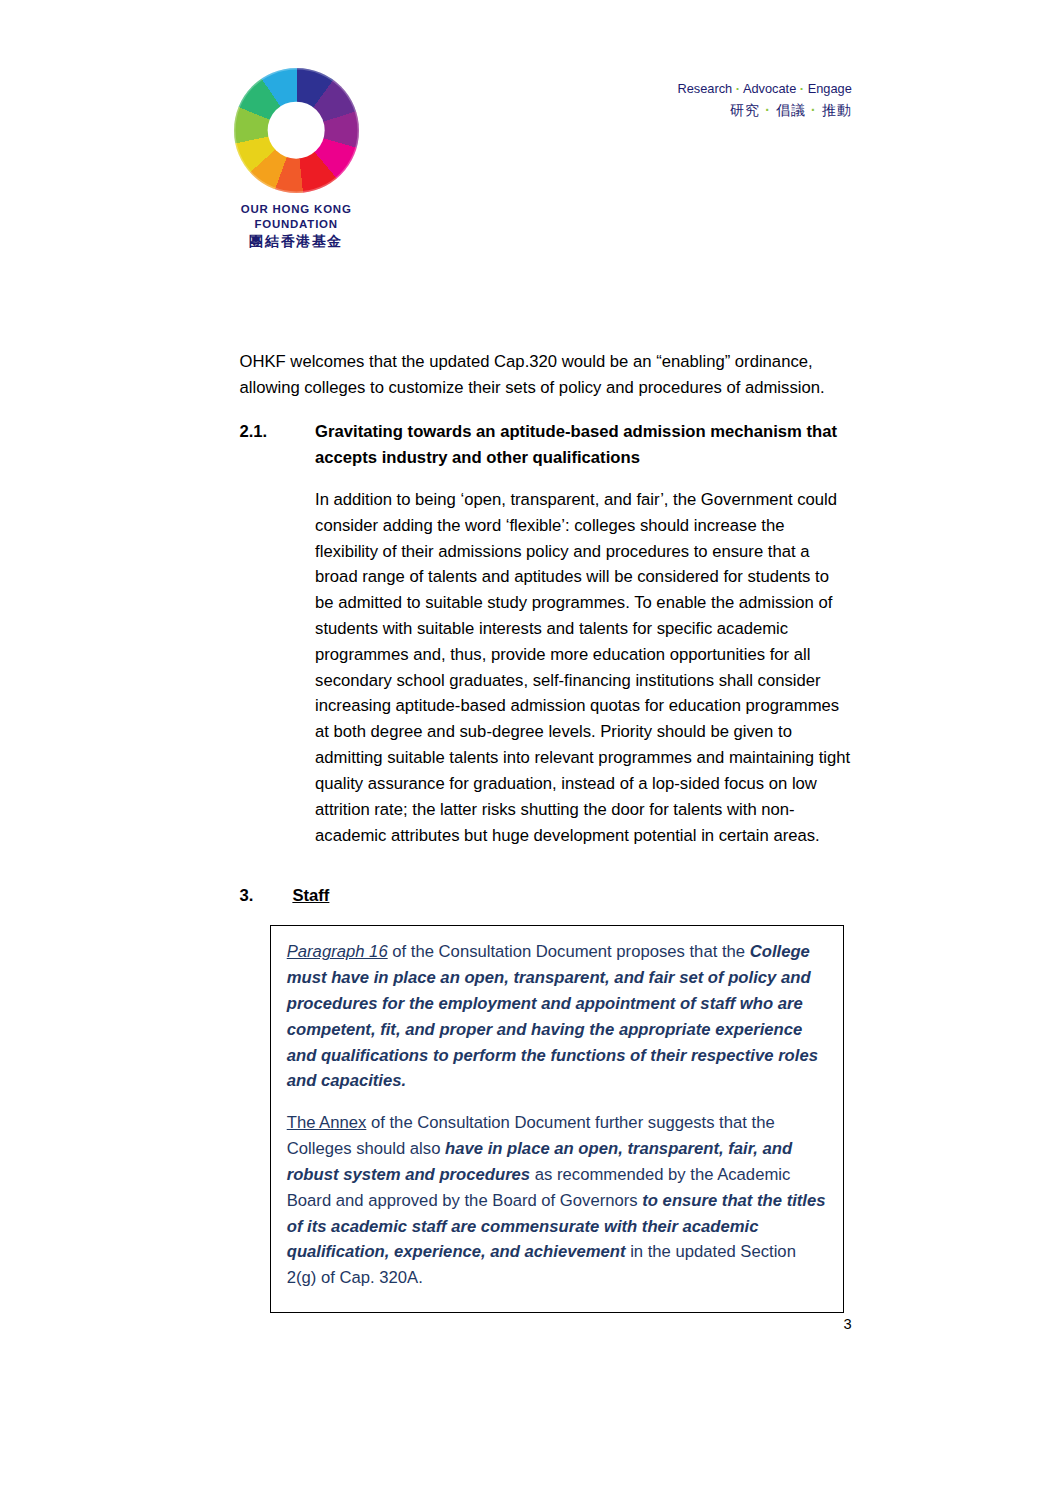OUR HONG KONG
FOUNDATION 團結香港基金
Research · Advocate · Engage 研究 · 倡議 · 推動
OHKF welcomes that the updated Cap.320 would be an “enabling” ordinance, allowing colleges to customize their sets of policy and procedures of admission.
2.1.
Gravitating towards an aptitude-based admission mechanism that accepts industry and other qualifications
In addition to being ‘open, transparent, and fair’, the Government could consider adding the word ‘flexible’: colleges should increase the flexibility of their admissions policy and procedures to ensure that a broad range of talents and aptitudes will be considered for students to be admitted to suitable study programmes. To enable the admission of students with suitable interests and talents for specific academic programmes and, thus, provide more education opportunities for all secondary school graduates, self-financing institutions shall consider increasing aptitude-based admission quotas for education programmes at both degree and sub-degree levels. Priority should be given to admitting suitable talents into relevant programmes and maintaining tight quality assurance for graduation, instead of a lop-sided focus on low attrition rate; the latter risks shutting the door for talents with non-academic attributes but huge development potential in certain areas.
3.
Staff
Paragraph 16 of the Consultation Document proposes that the College must have in place an open, transparent, and fair set of policy and procedures for the employment and appointment of staff who are competent, fit, and proper and having the appropriate experience and qualifications to perform the functions of their respective roles and capacities.
The Annex of the Consultation Document further suggests that the Colleges should also have in place an open, transparent, fair, and robust system and procedures as recommended by the Academic Board and approved by the Board of Governors to ensure that the titles of its academic staff are commensurate with their academic qualification, experience, and achievement in the updated Section 2(g) of Cap. 320A.
3